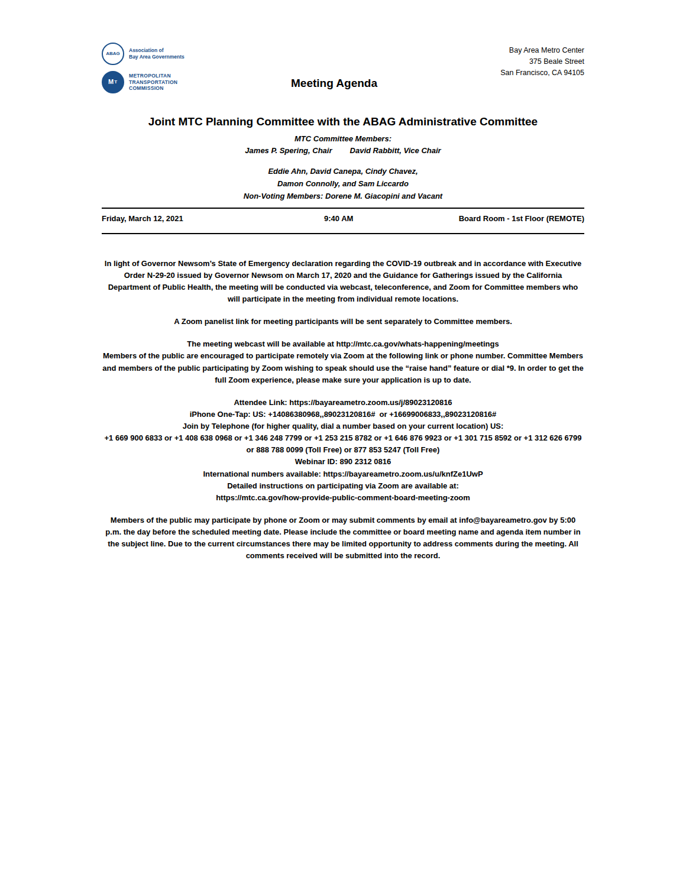ABAG
Association of
Bay Area Governments
MT
Metropolitan
Transportation
Commission
Meeting Agenda
Bay Area Metro Center
375 Beale Street
San Francisco, CA 94105
Joint MTC Planning Committee with the ABAG Administrative Committee
MTC Committee Members:
James P. Spering, Chair David Rabbitt, Vice Chair
Eddie Ahn, David Canepa, Cindy Chavez,
Damon Connolly, and Sam Liccardo
Non-Voting Members: Dorene M. Giacopini and Vacant
Friday, March 12, 2021 9:40 AM Board Room - 1st Floor (REMOTE)
In light of Governor Newsom’s State of Emergency declaration regarding the COVID-19 outbreak and in accordance with Executive Order N-29-20 issued by Governor Newsom on March 17, 2020 and the Guidance for Gatherings issued by the California Department of Public Health, the meeting will be conducted via webcast, teleconference, and Zoom for Committee members who will participate in the meeting from individual remote locations.
A Zoom panelist link for meeting participants will be sent separately to Committee members.
The meeting webcast will be available at http://mtc.ca.gov/whats-happening/meetings
Members of the public are encouraged to participate remotely via Zoom at the following link or phone number. Committee Members and members of the public participating by Zoom wishing to speak should use the “raise hand” feature or dial *9. In order to get the full Zoom experience, please make sure your application is up to date.
Attendee Link: https://bayareametro.zoom.us/j/89023120816
iPhone One-Tap: US: +14086380968,,89023120816# or +16699006833,,89023120816#
Join by Telephone (for higher quality, dial a number based on your current location) US:
+1 669 900 6833 or +1 408 638 0968 or +1 346 248 7799 or +1 253 215 8782 or +1 646 876 9923 or +1 301 715 8592 or +1 312 626 6799 or 888 788 0099 (Toll Free) or 877 853 5247 (Toll Free)
Webinar ID: 890 2312 0816
International numbers available: https://bayareametro.zoom.us/u/knfZe1UwP
Detailed instructions on participating via Zoom are available at:
https://mtc.ca.gov/how-provide-public-comment-board-meeting-zoom
Members of the public may participate by phone or Zoom or may submit comments by email at info@bayareametro.gov by 5:00 p.m. the day before the scheduled meeting date. Please include the committee or board meeting name and agenda item number in the subject line. Due to the current circumstances there may be limited opportunity to address comments during the meeting. All comments received will be submitted into the record.